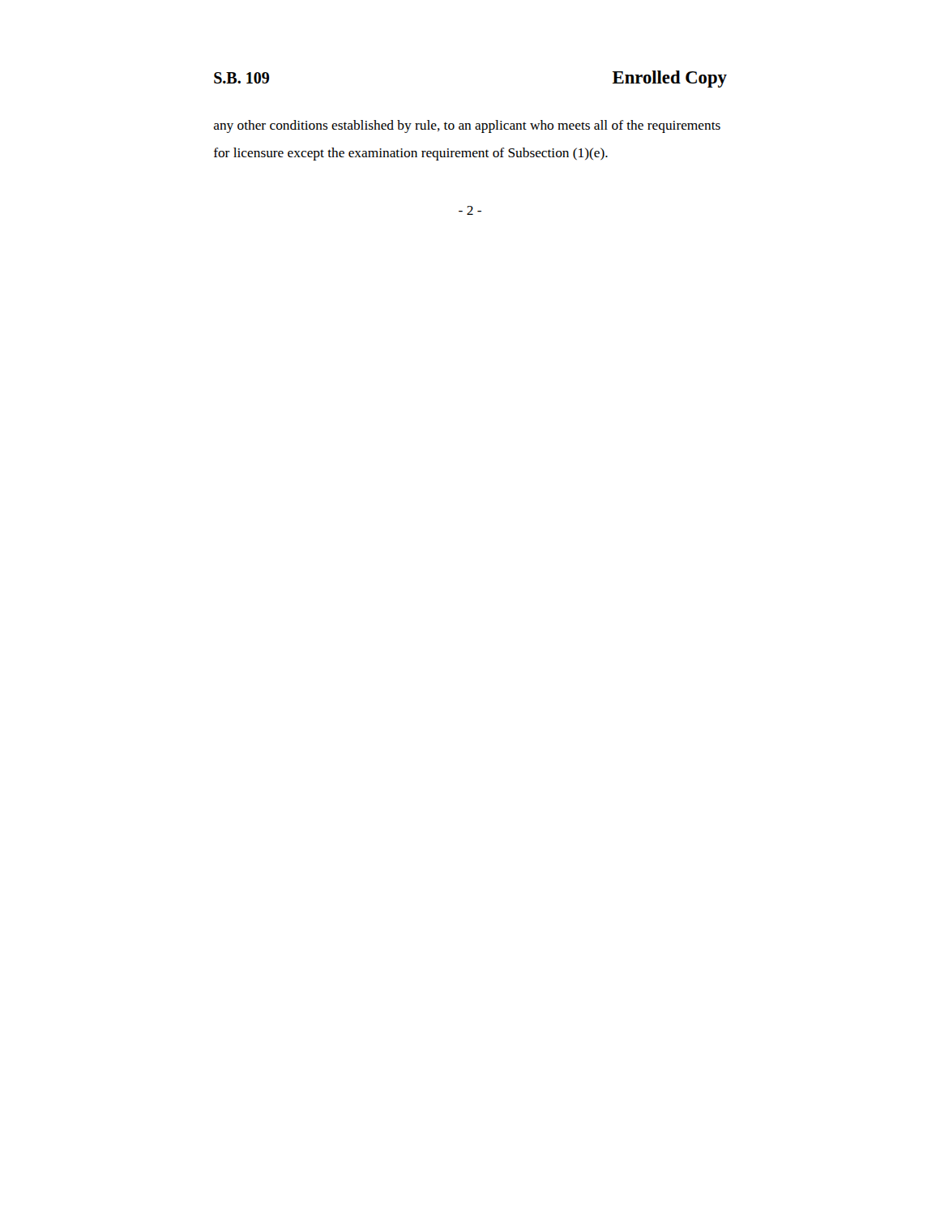S.B. 109 Enrolled Copy
any other conditions established by rule, to an applicant who meets all of the requirements for licensure except the examination requirement of Subsection (1)(e).
- 2 -